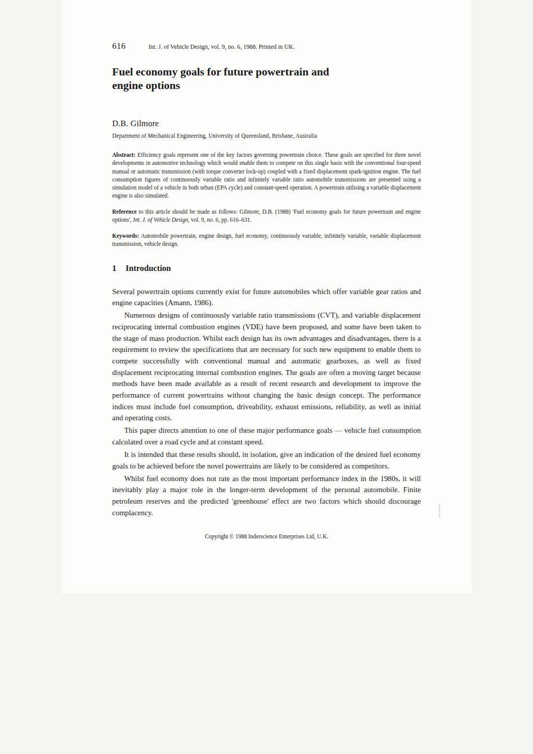616 Int. J. of Vehicle Design, vol. 9, no. 6, 1988. Printed in UK.
Fuel economy goals for future powertrain and
engine options
D.B. Gilmore
Department of Mechanical Engineering, University of Queensland, Brisbane, Australia
Abstract: Efficiency goals represent one of the key factors governing powertrain choice. These goals are specified for three novel developments in automotive technology which would enable them to compete on this single basis with the conventional four-speed manual or automatic transmission (with torque converter lock-up) coupled with a fixed displacement spark-ignition engine. The fuel consumption figures of continuously variable ratio and infinitely variable ratio automobile transmissions are presented using a simulation model of a vehicle in both urban (EPA cycle) and constant-speed operation. A powertrain utilising a variable displacement engine is also simulated.
Reference to this article should be made as follows: Gilmore, D.B. (1988) 'Fuel economy goals for future powertrain and engine options', Int. J. of Vehicle Design, vol. 9, no. 6, pp. 616–631.
Keywords: Automobile powertrain, engine design, fuel economy, continuously variable, infinitely variable, variable displacement transmission, vehicle design.
1 Introduction
Several powertrain options currently exist for future automobiles which offer variable gear ratios and engine capacities (Amann, 1986).
Numerous designs of continuously variable ratio transmissions (CVT), and variable displacement reciprocating internal combustion engines (VDE) have been proposed, and some have been taken to the stage of mass production. Whilst each design has its own advantages and disadvantages, there is a requirement to review the specifications that are necessary for such new equipment to enable them to compete successfully with conventional manual and automatic gearboxes, as well as fixed displacement reciprocating internal combustion engines. The goals are often a moving target because methods have been made available as a result of recent research and development to improve the performance of current powertrains without changing the basic design concept. The performance indices must include fuel consumption, driveability, exhaust emissions, reliability, as well as initial and operating costs.
This paper directs attention to one of these major performance goals — vehicle fuel consumption calculated over a road cycle and at constant speed.
It is intended that these results should, in isolation, give an indication of the desired fuel economy goals to be achieved before the novel powertrains are likely to be considered as competitors.
Whilst fuel economy does not rate as the most important performance index in the 1980s, it will inevitably play a major role in the longer-term development of the personal automobile. Finite petroleum reserves and the predicted 'greenhouse' effect are two factors which should discourage complacency.
Copyright © 1988 Inderscience Enterprises Ltd, U.K.
⋮ ⋮ ⋮